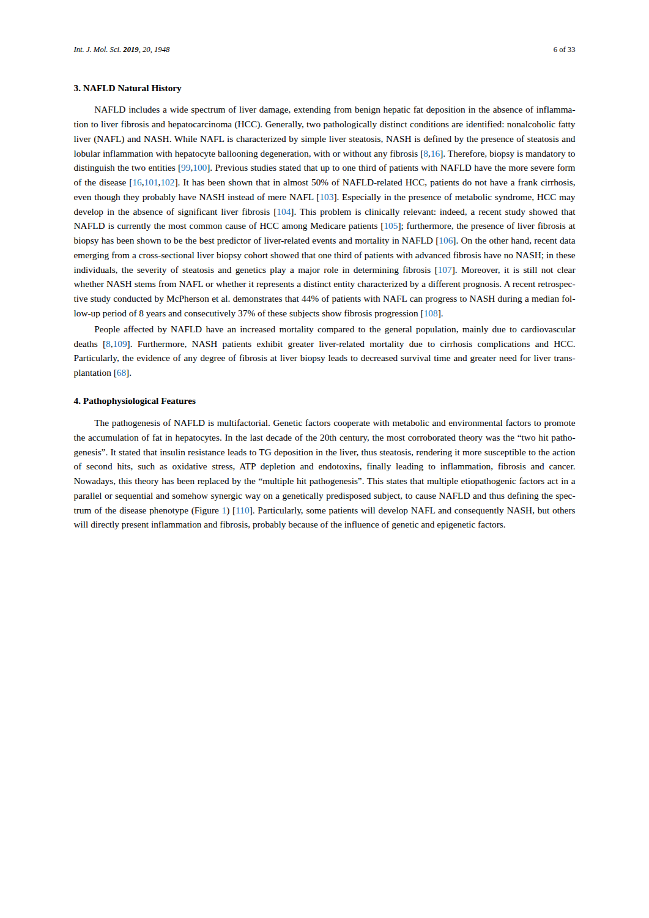Int. J. Mol. Sci. 2019, 20, 1948 6 of 33
3. NAFLD Natural History
NAFLD includes a wide spectrum of liver damage, extending from benign hepatic fat deposition in the absence of inflammation to liver fibrosis and hepatocarcinoma (HCC). Generally, two pathologically distinct conditions are identified: nonalcoholic fatty liver (NAFL) and NASH. While NAFL is characterized by simple liver steatosis, NASH is defined by the presence of steatosis and lobular inflammation with hepatocyte ballooning degeneration, with or without any fibrosis [8,16]. Therefore, biopsy is mandatory to distinguish the two entities [99,100]. Previous studies stated that up to one third of patients with NAFLD have the more severe form of the disease [16,101,102]. It has been shown that in almost 50% of NAFLD-related HCC, patients do not have a frank cirrhosis, even though they probably have NASH instead of mere NAFL [103]. Especially in the presence of metabolic syndrome, HCC may develop in the absence of significant liver fibrosis [104]. This problem is clinically relevant: indeed, a recent study showed that NAFLD is currently the most common cause of HCC among Medicare patients [105]; furthermore, the presence of liver fibrosis at biopsy has been shown to be the best predictor of liver-related events and mortality in NAFLD [106]. On the other hand, recent data emerging from a cross-sectional liver biopsy cohort showed that one third of patients with advanced fibrosis have no NASH; in these individuals, the severity of steatosis and genetics play a major role in determining fibrosis [107]. Moreover, it is still not clear whether NASH stems from NAFL or whether it represents a distinct entity characterized by a different prognosis. A recent retrospective study conducted by McPherson et al. demonstrates that 44% of patients with NAFL can progress to NASH during a median follow-up period of 8 years and consecutively 37% of these subjects show fibrosis progression [108].
People affected by NAFLD have an increased mortality compared to the general population, mainly due to cardiovascular deaths [8,109]. Furthermore, NASH patients exhibit greater liver-related mortality due to cirrhosis complications and HCC. Particularly, the evidence of any degree of fibrosis at liver biopsy leads to decreased survival time and greater need for liver transplantation [68].
4. Pathophysiological Features
The pathogenesis of NAFLD is multifactorial. Genetic factors cooperate with metabolic and environmental factors to promote the accumulation of fat in hepatocytes. In the last decade of the 20th century, the most corroborated theory was the “two hit pathogenesis”. It stated that insulin resistance leads to TG deposition in the liver, thus steatosis, rendering it more susceptible to the action of second hits, such as oxidative stress, ATP depletion and endotoxins, finally leading to inflammation, fibrosis and cancer. Nowadays, this theory has been replaced by the “multiple hit pathogenesis”. This states that multiple etiopathogenic factors act in a parallel or sequential and somehow synergic way on a genetically predisposed subject, to cause NAFLD and thus defining the spectrum of the disease phenotype (Figure 1) [110]. Particularly, some patients will develop NAFL and consequently NASH, but others will directly present inflammation and fibrosis, probably because of the influence of genetic and epigenetic factors.